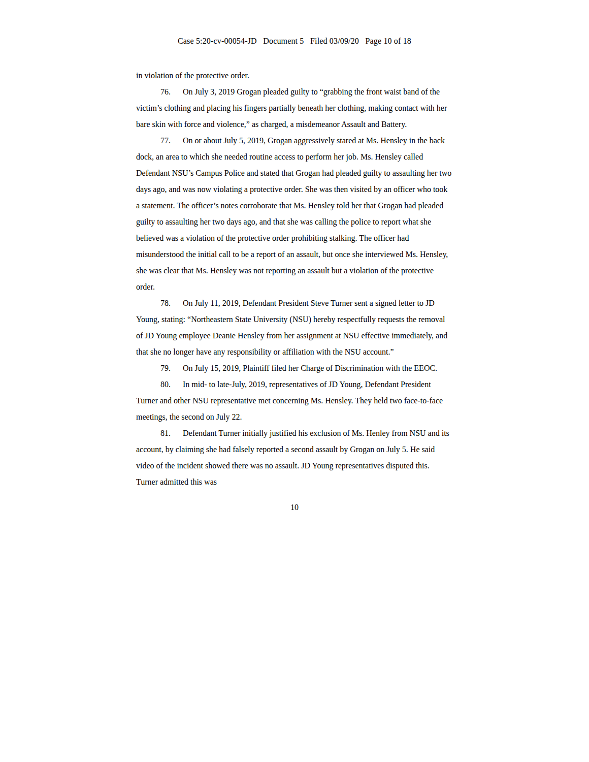Case 5:20-cv-00054-JD Document 5 Filed 03/09/20 Page 10 of 18
in violation of the protective order.
76. On July 3, 2019 Grogan pleaded guilty to “grabbing the front waist band of the victim’s clothing and placing his fingers partially beneath her clothing, making contact with her bare skin with force and violence,” as charged, a misdemeanor Assault and Battery.
77. On or about July 5, 2019, Grogan aggressively stared at Ms. Hensley in the back dock, an area to which she needed routine access to perform her job. Ms. Hensley called Defendant NSU’s Campus Police and stated that Grogan had pleaded guilty to assaulting her two days ago, and was now violating a protective order. She was then visited by an officer who took a statement. The officer’s notes corroborate that Ms. Hensley told her that Grogan had pleaded guilty to assaulting her two days ago, and that she was calling the police to report what she believed was a violation of the protective order prohibiting stalking. The officer had misunderstood the initial call to be a report of an assault, but once she interviewed Ms. Hensley, she was clear that Ms. Hensley was not reporting an assault but a violation of the protective order.
78. On July 11, 2019, Defendant President Steve Turner sent a signed letter to JD Young, stating: “Northeastern State University (NSU) hereby respectfully requests the removal of JD Young employee Deanie Hensley from her assignment at NSU effective immediately, and that she no longer have any responsibility or affiliation with the NSU account.”
79. On July 15, 2019, Plaintiff filed her Charge of Discrimination with the EEOC.
80. In mid- to late-July, 2019, representatives of JD Young, Defendant President Turner and other NSU representative met concerning Ms. Hensley. They held two face-to-face meetings, the second on July 22.
81. Defendant Turner initially justified his exclusion of Ms. Henley from NSU and its account, by claiming she had falsely reported a second assault by Grogan on July 5. He said video of the incident showed there was no assault. JD Young representatives disputed this. Turner admitted this was
10